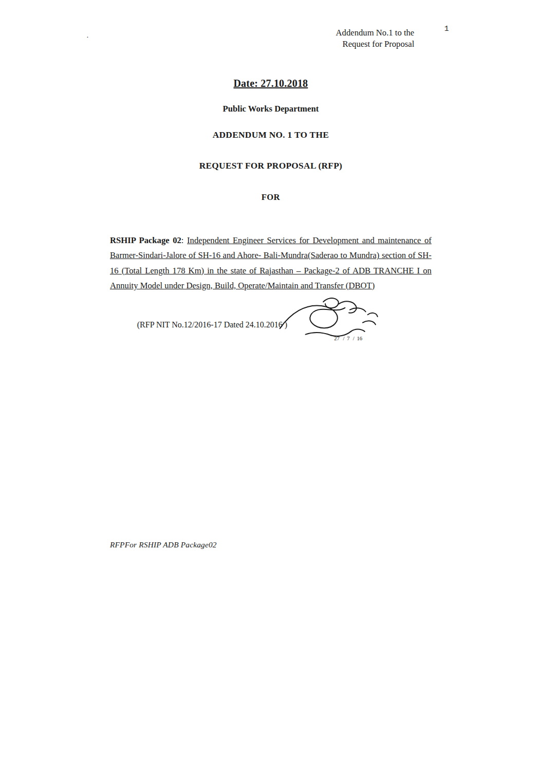1
.
Addendum No.1 to the Request for Proposal
Date: 27.10.2018
Public Works Department
ADDENDUM NO. 1 TO THE
REQUEST FOR PROPOSAL (RFP)
FOR
RSHIP Package 02: Independent Engineer Services for Development and maintenance of Barmer-Sindari-Jalore of SH-16 and Ahore- Bali-Mundra(Saderao to Mundra) section of SH-16 (Total Length 178 Km) in the state of Rajasthan – Package-2 of ADB TRANCHE I on Annuity Model under Design, Build, Operate/Maintain and Transfer (DBOT)
(RFP NIT No.12/2016-17 Dated 24.10.2016 ) 27 / 7 / 16
RFPFor RSHIP ADB Package02